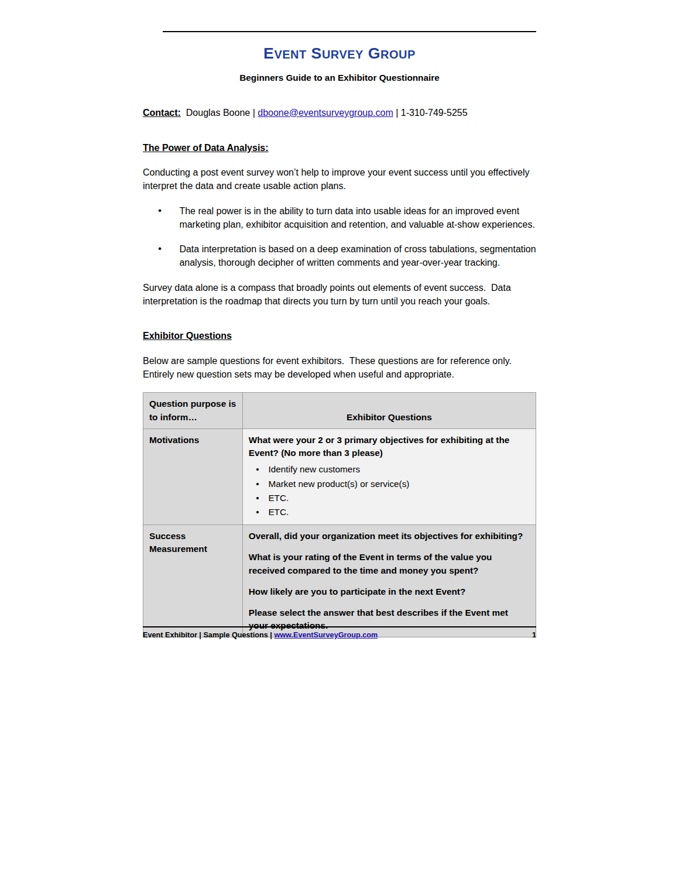EVENT SURVEY GROUP
Beginners Guide to an Exhibitor Questionnaire
Contact: Douglas Boone | dboone@eventsurveygroup.com | 1-310-749-5255
The Power of Data Analysis:
Conducting a post event survey won’t help to improve your event success until you effectively interpret the data and create usable action plans.
The real power is in the ability to turn data into usable ideas for an improved event marketing plan, exhibitor acquisition and retention, and valuable at-show experiences.
Data interpretation is based on a deep examination of cross tabulations, segmentation analysis, thorough decipher of written comments and year-over-year tracking.
Survey data alone is a compass that broadly points out elements of event success. Data interpretation is the roadmap that directs you turn by turn until you reach your goals.
Exhibitor Questions
Below are sample questions for event exhibitors. These questions are for reference only. Entirely new question sets may be developed when useful and appropriate.
| Question purpose is to inform… | Exhibitor Questions |
| --- | --- |
| Motivations | What were your 2 or 3 primary objectives for exhibiting at the Event? (No more than 3 please) Identify new customers Market new product(s) or service(s) ETC. ETC. |
| Success Measurement | Overall, did your organization meet its objectives for exhibiting? What is your rating of the Event in terms of the value you received compared to the time and money you spent? How likely are you to participate in the next Event? Please select the answer that best describes if the Event met your expectations. |
Event Exhibitor | Sample Questions | www.EventSurveyGroup.com 1